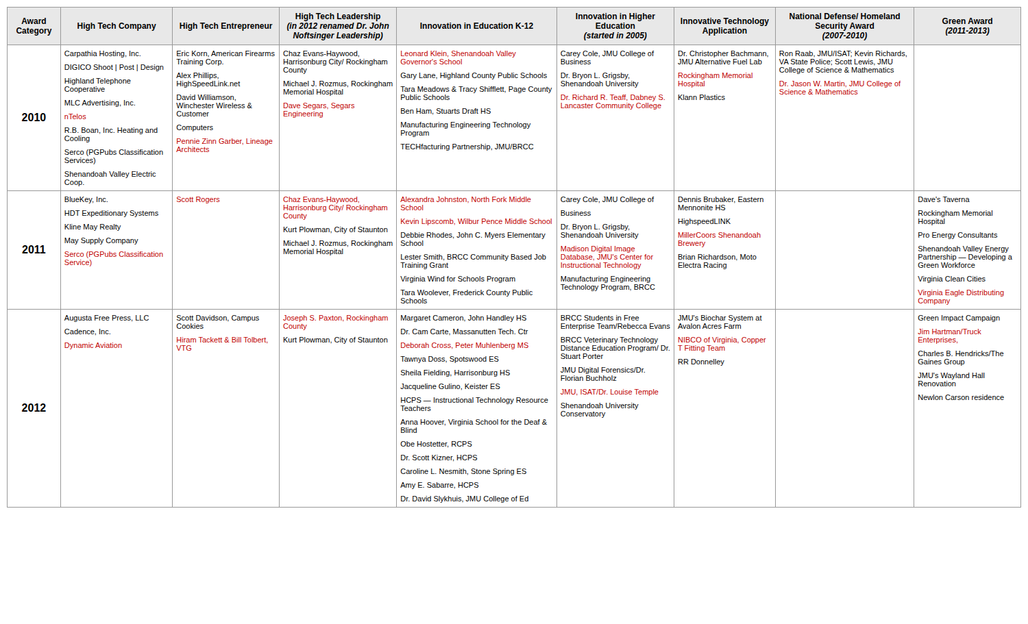| Award Category | High Tech Company | High Tech Entrepreneur | High Tech Leadership (in 2012 renamed Dr. John Noftsinger Leadership) | Innovation in Education K-12 | Innovation in Higher Education (started in 2005) | Innovative Technology Application | National Defense/ Homeland Security Award (2007-2010) | Green Award (2011-2013) |
| --- | --- | --- | --- | --- | --- | --- | --- | --- |
| 2010 | Carpathia Hosting, Inc. DIGICO Shoot / Post / Design Highland Telephone Cooperative MLC Advertising, Inc. nTelos R.B. Boan, Inc. Heating and Cooling Serco (PGPubs Classification Services) Shenandoah Valley Electric Coop. | Eric Korn, American Firearms Training Corp. Alex Phillips, HighSpeedLink.net David Williamson, Winchester Wireless & Customer Computers Pennie Zinn Garber, Lineage Architects | Chaz Evans-Haywood, Harrisonburg City/ Rockingham County Michael J. Rozmus, Rockingham Memorial Hospital Dave Segars, Segars Engineering | Leonard Klein, Shenandoah Valley Governor's School Gary Lane, Highland County Public Schools Tara Meadows & Tracy Shifflett, Page County Public Schools Ben Ham, Stuarts Draft HS Manufacturing Engineering Technology Program TECHfacturing Partnership, JMU/BRCC | Carey Cole, JMU College of Business Dr. Bryon L. Grigsby, Shenandoah University Dr. Richard R. Teaff, Dabney S. Lancaster Community College | Dr. Christopher Bachmann, JMU Alternative Fuel Lab Rockingham Memorial Hospital Klann Plastics | Ron Raab, JMU/ISAT; Kevin Richards, VA State Police; Scott Lewis, JMU College of Science & Mathematics Dr. Jason W. Martin, JMU College of Science & Mathematics | |
| 2011 | BlueKey, Inc. HDT Expeditionary Systems Kline May Realty May Supply Company Serco (PGPubs Classification Service) | Scott Rogers | Chaz Evans-Haywood, Harrisonburg City/ Rockingham County Kurt Plowman, City of Staunton Michael J. Rozmus, Rockingham Memorial Hospital | Alexandra Johnston, North Fork Middle School Kevin Lipscomb, Wilbur Pence Middle School Debbie Rhodes, John C. Myers Elementary School Lester Smith, BRCC Community Based Job Training Grant Virginia Wind for Schools Program Tara Woolever, Frederick County Public Schools | Carey Cole, JMU College of Business Dr. Bryon L. Grigsby, Shenandoah University Madison Digital Image Database, JMU's Center for Instructional Technology Manufacturing Engineering Technology Program, BRCC | Dennis Brubaker, Eastern Mennonite HS HighspeedLINK MillerCoors Shenandoah Brewery Brian Richardson, Moto Electra Racing | | Dave's Taverna Rockingham Memorial Hospital Pro Energy Consultants Shenandoah Valley Energy Partnership — Developing a Green Workforce Virginia Clean Cities Virginia Eagle Distributing Company |
| 2012 | Augusta Free Press, LLC Cadence, Inc. Dynamic Aviation | Scott Davidson, Campus Cookies Hiram Tackett & Bill Tolbert, VTG | Joseph S. Paxton, Rockingham County Kurt Plowman, City of Staunton | Margaret Cameron, John Handley HS Dr. Cam Carte, Massanutten Tech. Ctr Deborah Cross, Peter Muhlenberg MS Tawnya Doss, Spotswood ES Sheila Fielding, Harrisonburg HS Jacqueline Gulino, Keister ES HCPS — Instructional Technology Resource Teachers Anna Hoover, Virginia School for the Deaf & Blind Obe Hostetter, RCPS Dr. Scott Kizner, HCPS Caroline L. Nesmith, Stone Spring ES Amy E. Sabarre, HCPS Dr. David Slykhuis, JMU College of Ed | BRCC Students in Free Enterprise Team/Rebecca Evans BRCC Veterinary Technology Distance Education Program/ Dr. Stuart Porter JMU Digital Forensics/Dr. Florian Buchholz JMU, ISAT/Dr. Louise Temple Shenandoah University Conservatory | JMU's Biochar System at Avalon Acres Farm NIBCO of Virginia, Copper T Fitting Team RR Donnelley | | Green Impact Campaign Jim Hartman/Truck Enterprises, Charles B. Hendricks/The Gaines Group JMU's Wayland Hall Renovation Newlon Carson residence |